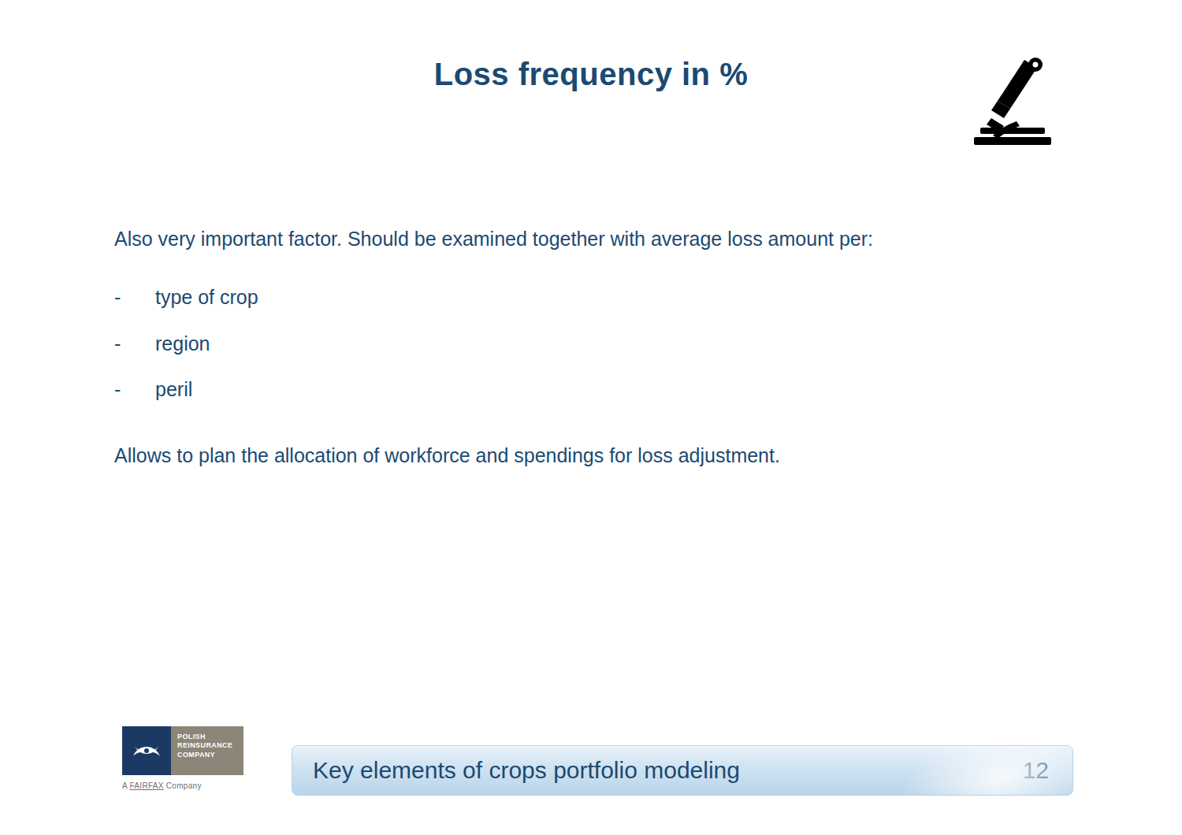Loss frequency in %
Also very important factor. Should be examined together with average loss amount per:
type of crop
region
peril
Allows to plan the allocation of workforce and spendings for loss adjustment.
Polish
Reinsurance
Company
A FAIRFAX Company
Key elements of crops portfolio modeling
12